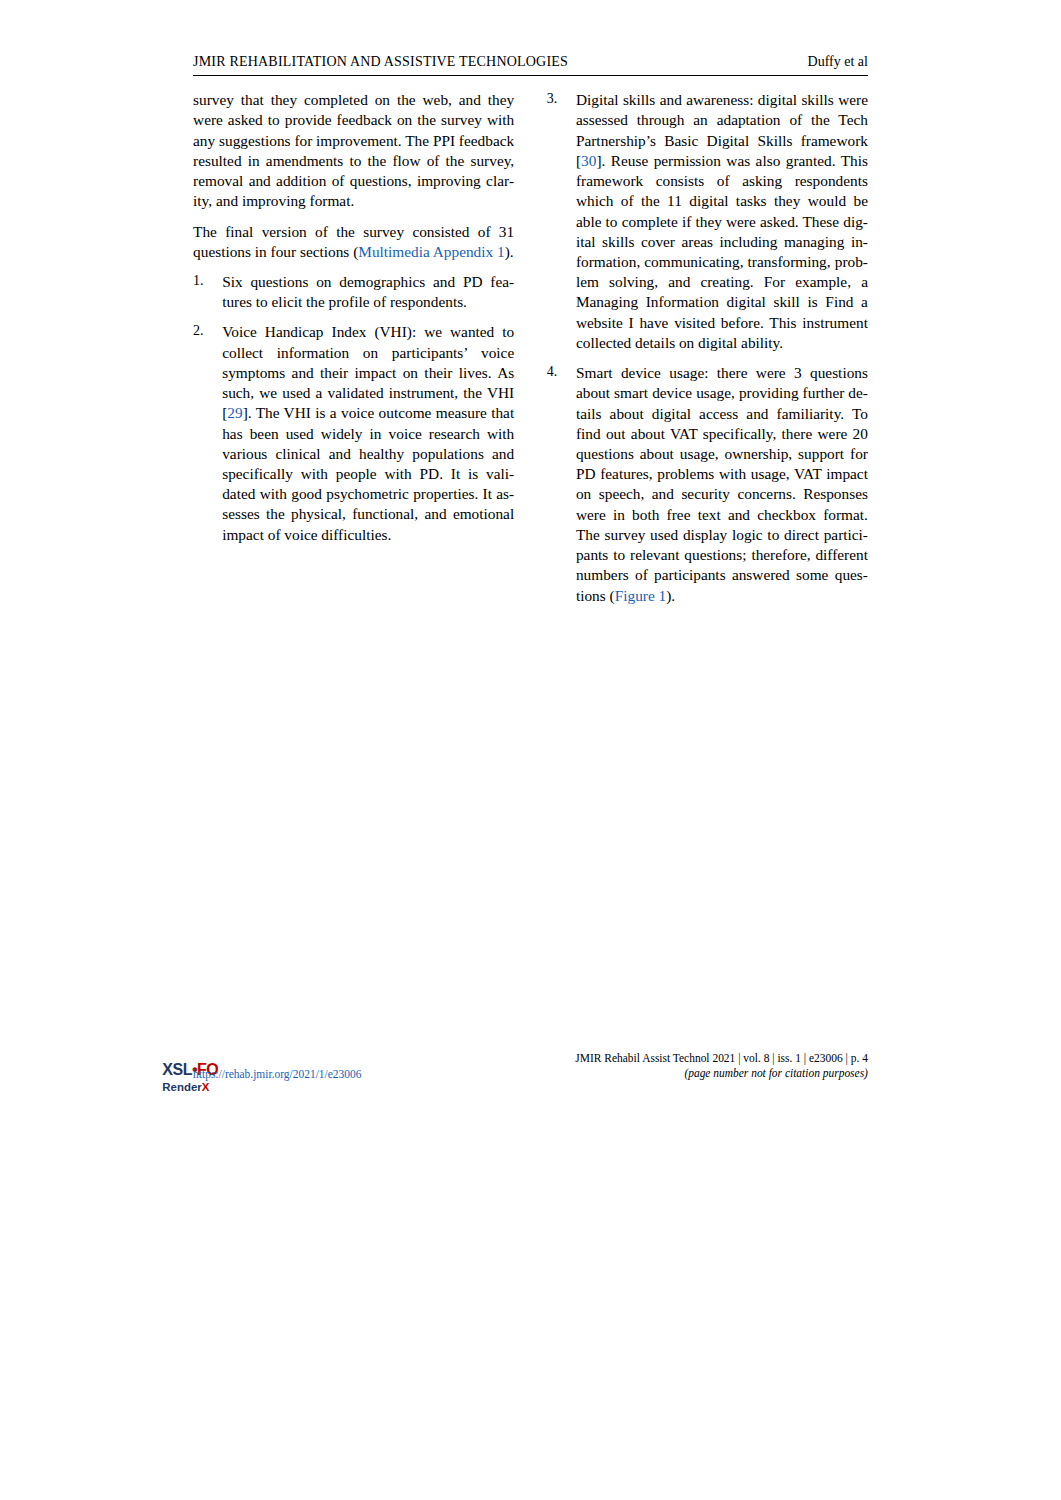JMIR REHABILITATION AND ASSISTIVE TECHNOLOGIES
Duffy et al
survey that they completed on the web, and they were asked to provide feedback on the survey with any suggestions for improvement. The PPI feedback resulted in amendments to the flow of the survey, removal and addition of questions, improving clarity, and improving format.
The final version of the survey consisted of 31 questions in four sections (Multimedia Appendix 1).
Six questions on demographics and PD features to elicit the profile of respondents.
Voice Handicap Index (VHI): we wanted to collect information on participants’ voice symptoms and their impact on their lives. As such, we used a validated instrument, the VHI [29]. The VHI is a voice outcome measure that has been used widely in voice research with various clinical and healthy populations and specifically with people with PD. It is validated with good psychometric properties. It assesses the physical, functional, and emotional impact of voice difficulties.
Digital skills and awareness: digital skills were assessed through an adaptation of the Tech Partnership’s Basic Digital Skills framework [30]. Reuse permission was also granted. This framework consists of asking respondents which of the 11 digital tasks they would be able to complete if they were asked. These digital skills cover areas including managing information, communicating, transforming, problem solving, and creating. For example, a Managing Information digital skill is Find a website I have visited before. This instrument collected details on digital ability.
Smart device usage: there were 3 questions about smart device usage, providing further details about digital access and familiarity. To find out about VAT specifically, there were 20 questions about usage, ownership, support for PD features, problems with usage, VAT impact on speech, and security concerns. Responses were in both free text and checkbox format. The survey used display logic to direct participants to relevant questions; therefore, different numbers of participants answered some questions (Figure 1).
XSL•FO
Render X
https://rehab.jmir.org/2021/1/e23006
JMIR Rehabil Assist Technol 2021 | vol. 8 | iss. 1 | e23006 | p. 4
(page number not for citation purposes)